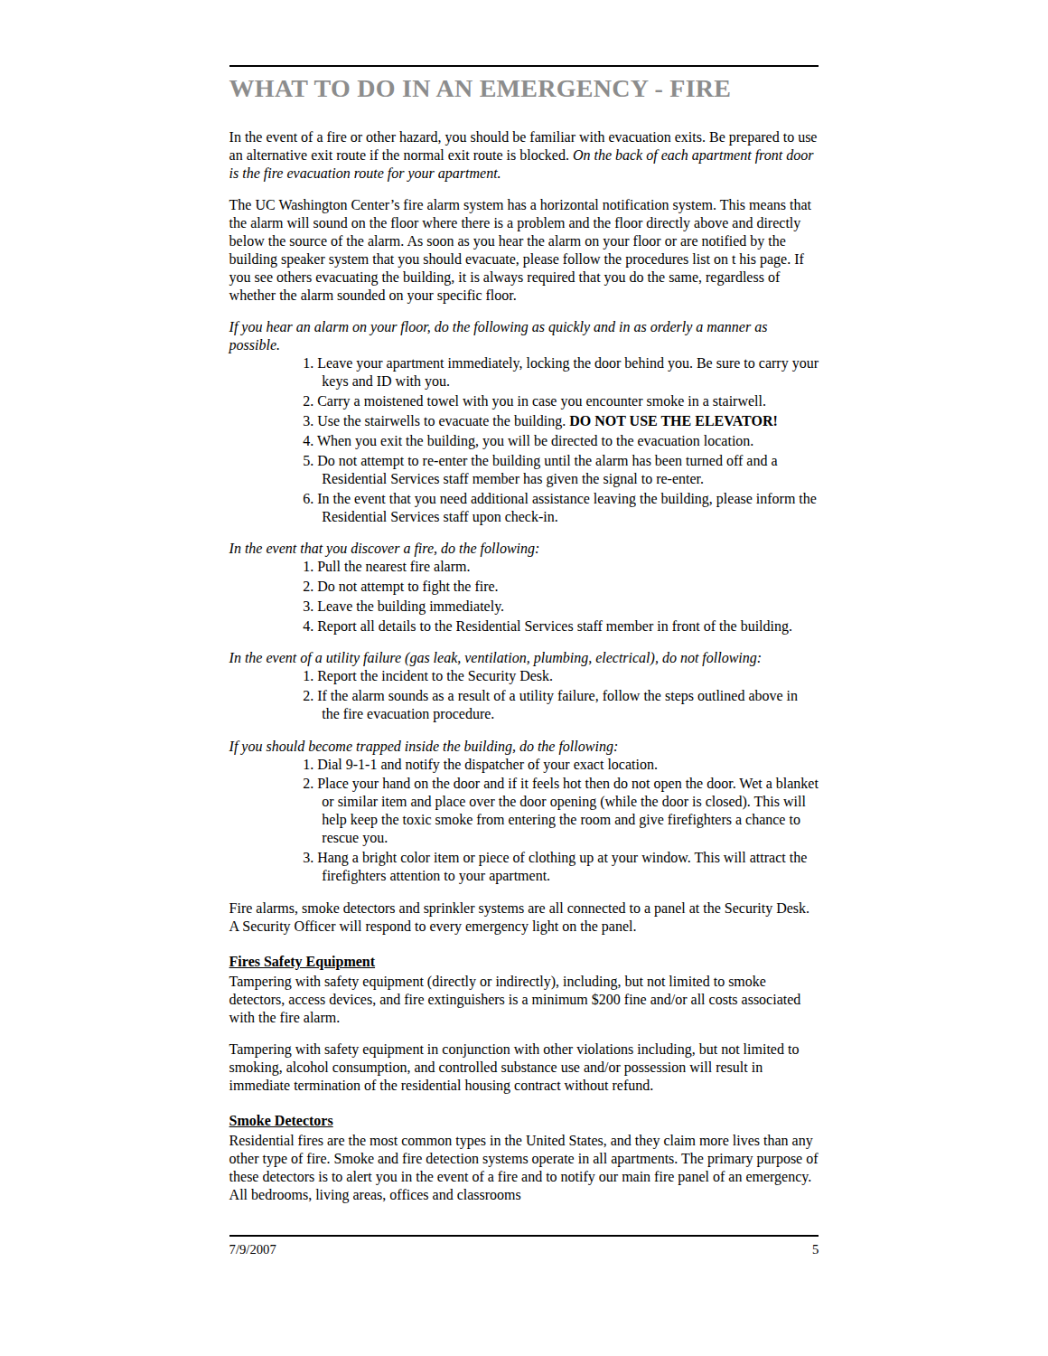WHAT TO DO IN AN EMERGENCY - FIRE
In the event of a fire or other hazard, you should be familiar with evacuation exits. Be prepared to use an alternative exit route if the normal exit route is blocked. On the back of each apartment front door is the fire evacuation route for your apartment.
The UC Washington Center’s fire alarm system has a horizontal notification system. This means that the alarm will sound on the floor where there is a problem and the floor directly above and directly below the source of the alarm. As soon as you hear the alarm on your floor or are notified by the building speaker system that you should evacuate, please follow the procedures list on t his page. If you see others evacuating the building, it is always required that you do the same, regardless of whether the alarm sounded on your specific floor.
If you hear an alarm on your floor, do the following as quickly and in as orderly a manner as possible.
Leave your apartment immediately, locking the door behind you. Be sure to carry your keys and ID with you.
Carry a moistened towel with you in case you encounter smoke in a stairwell.
Use the stairwells to evacuate the building. DO NOT USE THE ELEVATOR!
When you exit the building, you will be directed to the evacuation location.
Do not attempt to re-enter the building until the alarm has been turned off and a Residential Services staff member has given the signal to re-enter.
In the event that you need additional assistance leaving the building, please inform the Residential Services staff upon check-in.
In the event that you discover a fire, do the following:
Pull the nearest fire alarm.
Do not attempt to fight the fire.
Leave the building immediately.
Report all details to the Residential Services staff member in front of the building.
In the event of a utility failure (gas leak, ventilation, plumbing, electrical), do not following:
Report the incident to the Security Desk.
If the alarm sounds as a result of a utility failure, follow the steps outlined above in the fire evacuation procedure.
If you should become trapped inside the building, do the following:
Dial 9-1-1 and notify the dispatcher of your exact location.
Place your hand on the door and if it feels hot then do not open the door. Wet a blanket or similar item and place over the door opening (while the door is closed). This will help keep the toxic smoke from entering the room and give firefighters a chance to rescue you.
Hang a bright color item or piece of clothing up at your window. This will attract the firefighters attention to your apartment.
Fire alarms, smoke detectors and sprinkler systems are all connected to a panel at the Security Desk. A Security Officer will respond to every emergency light on the panel.
Fires Safety Equipment
Tampering with safety equipment (directly or indirectly), including, but not limited to smoke detectors, access devices, and fire extinguishers is a minimum $200 fine and/or all costs associated with the fire alarm.
Tampering with safety equipment in conjunction with other violations including, but not limited to smoking, alcohol consumption, and controlled substance use and/or possession will result in immediate termination of the residential housing contract without refund.
Smoke Detectors
Residential fires are the most common types in the United States, and they claim more lives than any other type of fire. Smoke and fire detection systems operate in all apartments. The primary purpose of these detectors is to alert you in the event of a fire and to notify our main fire panel of an emergency. All bedrooms, living areas, offices and classrooms
7/9/2007 5